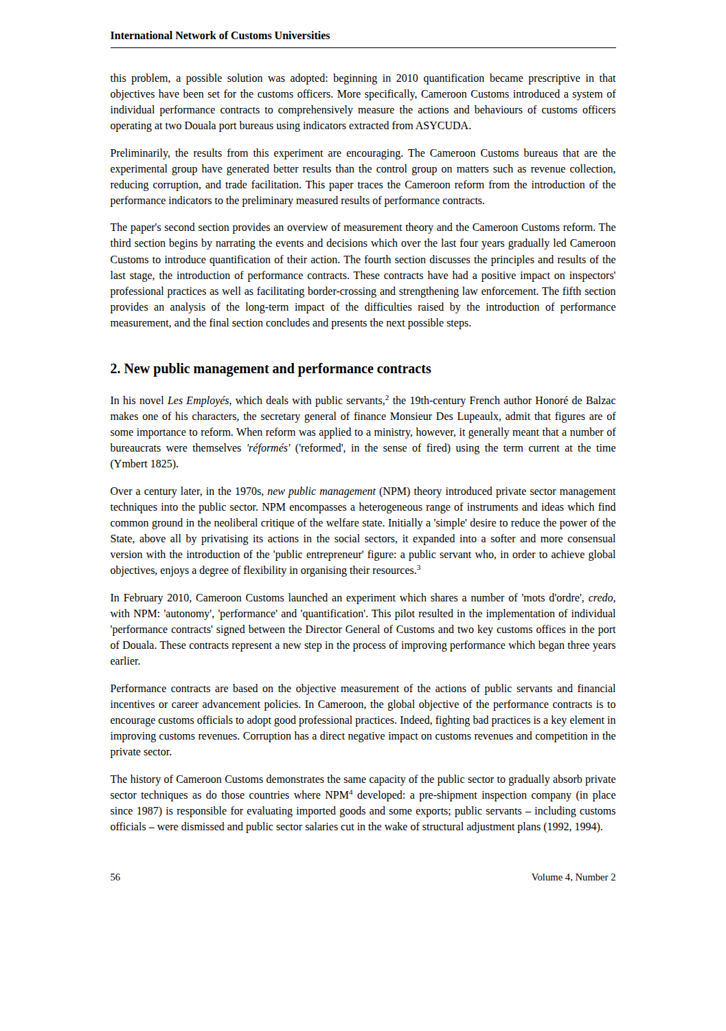International Network of Customs Universities
this problem, a possible solution was adopted: beginning in 2010 quantification became prescriptive in that objectives have been set for the customs officers. More specifically, Cameroon Customs introduced a system of individual performance contracts to comprehensively measure the actions and behaviours of customs officers operating at two Douala port bureaus using indicators extracted from ASYCUDA.
Preliminarily, the results from this experiment are encouraging. The Cameroon Customs bureaus that are the experimental group have generated better results than the control group on matters such as revenue collection, reducing corruption, and trade facilitation. This paper traces the Cameroon reform from the introduction of the performance indicators to the preliminary measured results of performance contracts.
The paper's second section provides an overview of measurement theory and the Cameroon Customs reform. The third section begins by narrating the events and decisions which over the last four years gradually led Cameroon Customs to introduce quantification of their action. The fourth section discusses the principles and results of the last stage, the introduction of performance contracts. These contracts have had a positive impact on inspectors' professional practices as well as facilitating border-crossing and strengthening law enforcement. The fifth section provides an analysis of the long-term impact of the difficulties raised by the introduction of performance measurement, and the final section concludes and presents the next possible steps.
2. New public management and performance contracts
In his novel Les Employés, which deals with public servants,2 the 19th-century French author Honoré de Balzac makes one of his characters, the secretary general of finance Monsieur Des Lupeaulx, admit that figures are of some importance to reform. When reform was applied to a ministry, however, it generally meant that a number of bureaucrats were themselves 'réformés' ('reformed', in the sense of fired) using the term current at the time (Ymbert 1825).
Over a century later, in the 1970s, new public management (NPM) theory introduced private sector management techniques into the public sector. NPM encompasses a heterogeneous range of instruments and ideas which find common ground in the neoliberal critique of the welfare state. Initially a 'simple' desire to reduce the power of the State, above all by privatising its actions in the social sectors, it expanded into a softer and more consensual version with the introduction of the 'public entrepreneur' figure: a public servant who, in order to achieve global objectives, enjoys a degree of flexibility in organising their resources.3
In February 2010, Cameroon Customs launched an experiment which shares a number of 'mots d'ordre', credo, with NPM: 'autonomy', 'performance' and 'quantification'. This pilot resulted in the implementation of individual 'performance contracts' signed between the Director General of Customs and two key customs offices in the port of Douala. These contracts represent a new step in the process of improving performance which began three years earlier.
Performance contracts are based on the objective measurement of the actions of public servants and financial incentives or career advancement policies. In Cameroon, the global objective of the performance contracts is to encourage customs officials to adopt good professional practices. Indeed, fighting bad practices is a key element in improving customs revenues. Corruption has a direct negative impact on customs revenues and competition in the private sector.
The history of Cameroon Customs demonstrates the same capacity of the public sector to gradually absorb private sector techniques as do those countries where NPM4 developed: a pre-shipment inspection company (in place since 1987) is responsible for evaluating imported goods and some exports; public servants – including customs officials – were dismissed and public sector salaries cut in the wake of structural adjustment plans (1992, 1994).
56 Volume 4, Number 2